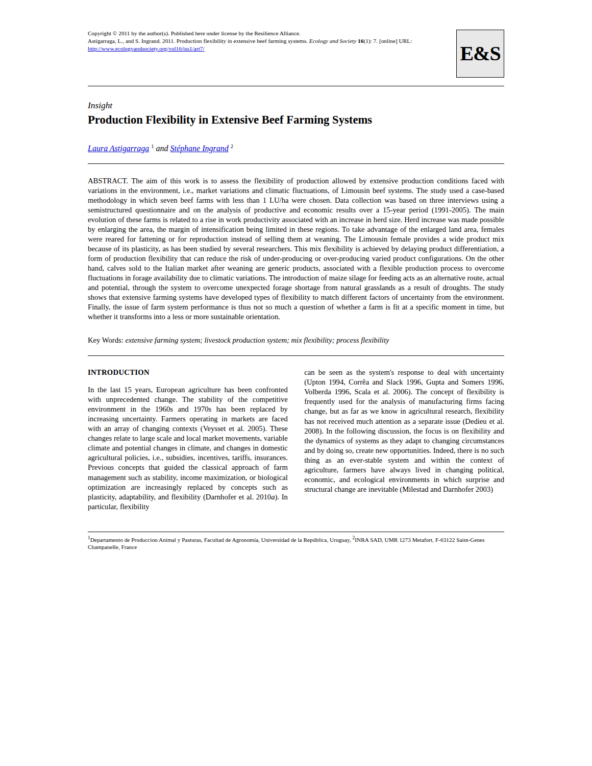Copyright © 2011 by the author(s). Published here under license by the Resilience Alliance.
Astigarraga, L., and S. Ingrand. 2011. Production flexibility in extensive beef farming systems. Ecology and Society 16(1): 7. [online] URL: http://www.ecologyandsociety.org/vol16/iss1/art7/
E&S
Insight
Production Flexibility in Extensive Beef Farming Systems
Laura Astigarraga 1 and Stéphane Ingrand 2
ABSTRACT. The aim of this work is to assess the flexibility of production allowed by extensive production conditions faced with variations in the environment, i.e., market variations and climatic fluctuations, of Limousin beef systems. The study used a case-based methodology in which seven beef farms with less than 1 LU/ha were chosen. Data collection was based on three interviews using a semistructured questionnaire and on the analysis of productive and economic results over a 15-year period (1991-2005). The main evolution of these farms is related to a rise in work productivity associated with an increase in herd size. Herd increase was made possible by enlarging the area, the margin of intensification being limited in these regions. To take advantage of the enlarged land area, females were reared for fattening or for reproduction instead of selling them at weaning. The Limousin female provides a wide product mix because of its plasticity, as has been studied by several researchers. This mix flexibility is achieved by delaying product differentiation, a form of production flexibility that can reduce the risk of under-producing or over-producing varied product configurations. On the other hand, calves sold to the Italian market after weaning are generic products, associated with a flexible production process to overcome fluctuations in forage availability due to climatic variations. The introduction of maize silage for feeding acts as an alternative route, actual and potential, through the system to overcome unexpected forage shortage from natural grasslands as a result of droughts. The study shows that extensive farming systems have developed types of flexibility to match different factors of uncertainty from the environment. Finally, the issue of farm system performance is thus not so much a question of whether a farm is fit at a specific moment in time, but whether it transforms into a less or more sustainable orientation.
Key Words: extensive farming system; livestock production system; mix flexibility; process flexibility
INTRODUCTION
In the last 15 years, European agriculture has been confronted with unprecedented change. The stability of the competitive environment in the 1960s and 1970s has been replaced by increasing uncertainty. Farmers operating in markets are faced with an array of changing contexts (Veysset et al. 2005). These changes relate to large scale and local market movements, variable climate and potential changes in climate, and changes in domestic agricultural policies, i.e., subsidies, incentives, tariffs, insurances. Previous concepts that guided the classical approach of farm management such as stability, income maximization, or biological optimization are increasingly replaced by concepts such as plasticity, adaptability, and flexibility (Darnhofer et al. 2010a). In particular, flexibility
can be seen as the system's response to deal with uncertainty (Upton 1994, Corrêa and Slack 1996, Gupta and Somers 1996, Volberda 1996, Scala et al. 2006). The concept of flexibility is frequently used for the analysis of manufacturing firms facing change, but as far as we know in agricultural research, flexibility has not received much attention as a separate issue (Dedieu et al. 2008). In the following discussion, the focus is on flexibility and the dynamics of systems as they adapt to changing circumstances and by doing so, create new opportunities. Indeed, there is no such thing as an ever-stable system and within the context of agriculture, farmers have always lived in changing political, economic, and ecological environments in which surprise and structural change are inevitable (Milestad and Darnhofer 2003)
1Departamento de Produccion Animal y Pasturas, Facultad de Agronomía, Universidad de la República, Uruguay, 2INRA SAD, UMR 1273 Metafort, F-63122 Saint-Genes Champanelle, France